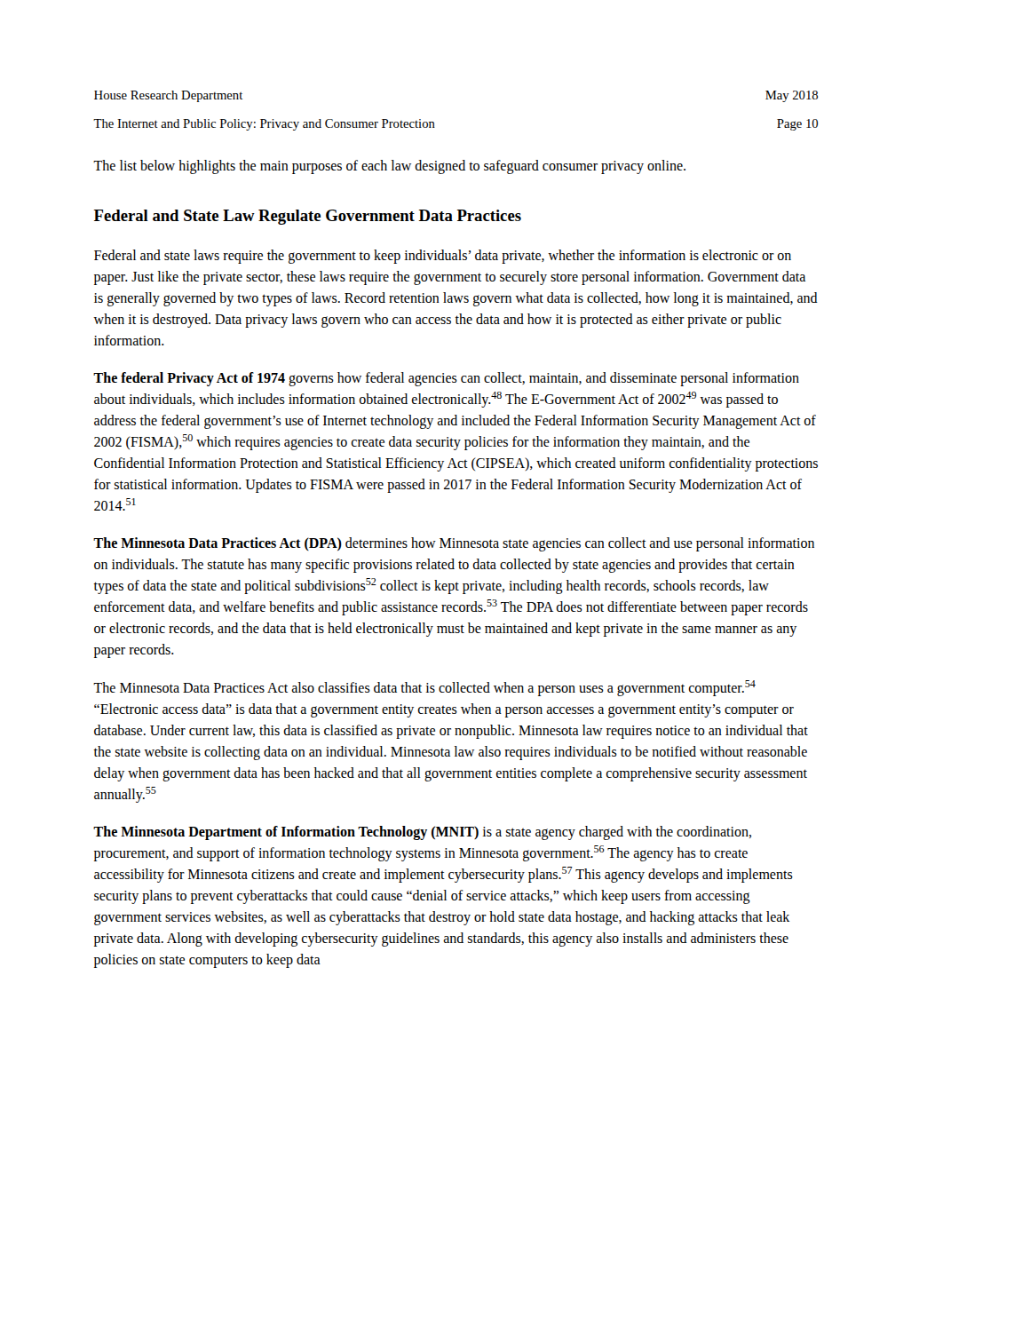House Research Department May 2018
The Internet and Public Policy: Privacy and Consumer Protection Page 10
The list below highlights the main purposes of each law designed to safeguard consumer privacy online.
Federal and State Law Regulate Government Data Practices
Federal and state laws require the government to keep individuals’ data private, whether the information is electronic or on paper. Just like the private sector, these laws require the government to securely store personal information. Government data is generally governed by two types of laws. Record retention laws govern what data is collected, how long it is maintained, and when it is destroyed. Data privacy laws govern who can access the data and how it is protected as either private or public information.
The federal Privacy Act of 1974 governs how federal agencies can collect, maintain, and disseminate personal information about individuals, which includes information obtained electronically.48 The E-Government Act of 200249 was passed to address the federal government’s use of Internet technology and included the Federal Information Security Management Act of 2002 (FISMA),50 which requires agencies to create data security policies for the information they maintain, and the Confidential Information Protection and Statistical Efficiency Act (CIPSEA), which created uniform confidentiality protections for statistical information. Updates to FISMA were passed in 2017 in the Federal Information Security Modernization Act of 2014.51
The Minnesota Data Practices Act (DPA) determines how Minnesota state agencies can collect and use personal information on individuals. The statute has many specific provisions related to data collected by state agencies and provides that certain types of data the state and political subdivisions52 collect is kept private, including health records, schools records, law enforcement data, and welfare benefits and public assistance records.53 The DPA does not differentiate between paper records or electronic records, and the data that is held electronically must be maintained and kept private in the same manner as any paper records.
The Minnesota Data Practices Act also classifies data that is collected when a person uses a government computer.54 “Electronic access data” is data that a government entity creates when a person accesses a government entity’s computer or database. Under current law, this data is classified as private or nonpublic. Minnesota law requires notice to an individual that the state website is collecting data on an individual. Minnesota law also requires individuals to be notified without reasonable delay when government data has been hacked and that all government entities complete a comprehensive security assessment annually.55
The Minnesota Department of Information Technology (MNIT) is a state agency charged with the coordination, procurement, and support of information technology systems in Minnesota government.56 The agency has to create accessibility for Minnesota citizens and create and implement cybersecurity plans.57 This agency develops and implements security plans to prevent cyberattacks that could cause “denial of service attacks,” which keep users from accessing government services websites, as well as cyberattacks that destroy or hold state data hostage, and hacking attacks that leak private data. Along with developing cybersecurity guidelines and standards, this agency also installs and administers these policies on state computers to keep data